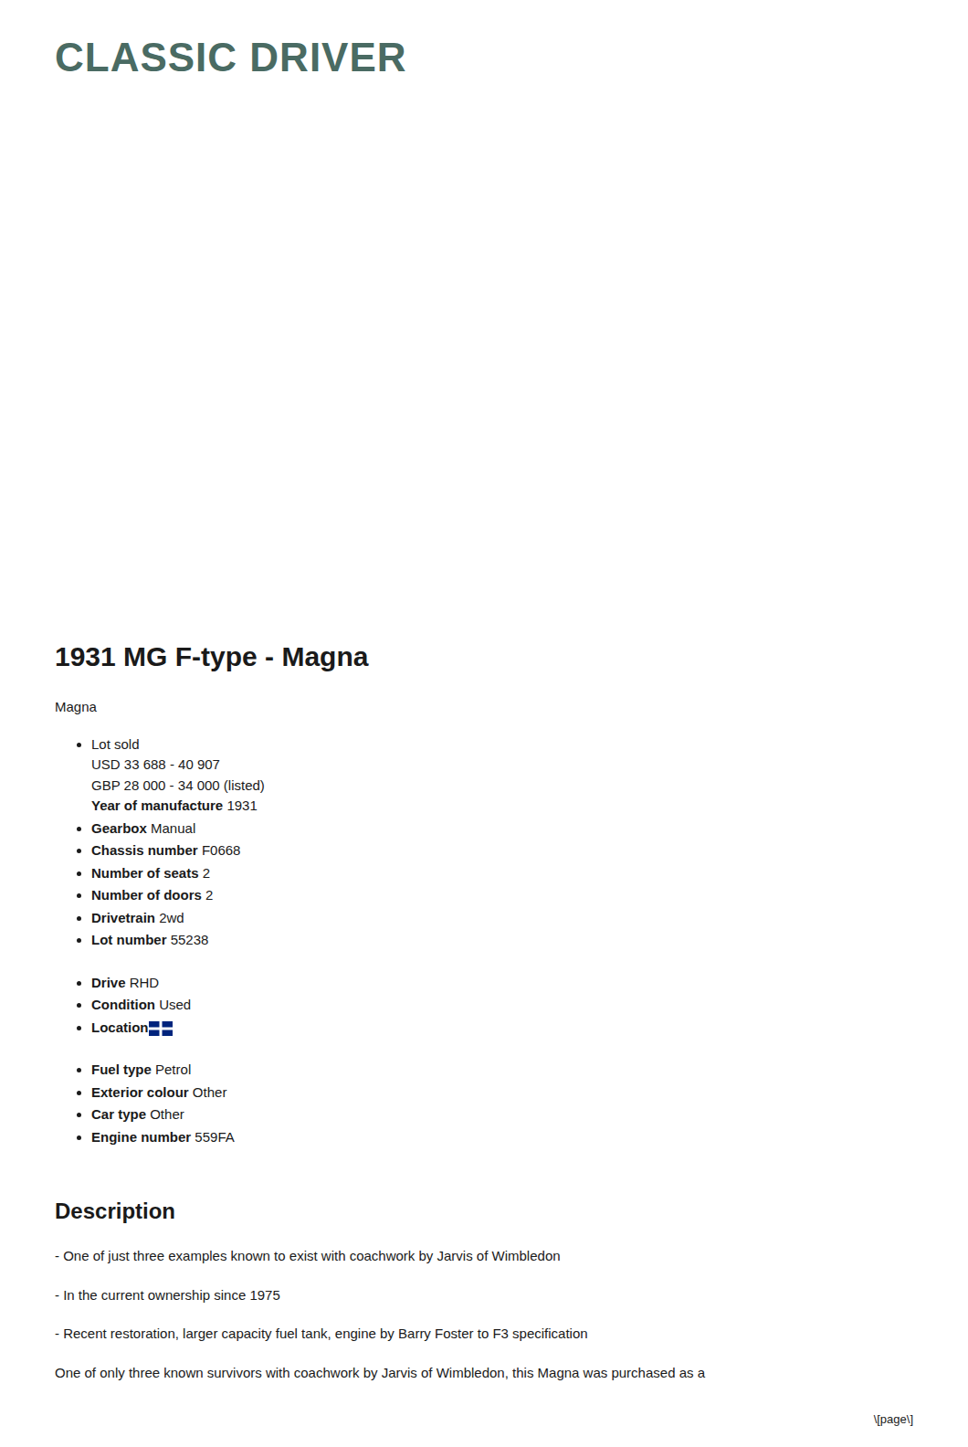CLASSIC DRIVER
1931 MG F-type - Magna
Magna
Lot sold
USD 33 688 - 40 907
GBP 28 000 - 34 000 (listed)
Year of manufacture 1931
Gearbox Manual
Chassis number F0668
Number of seats 2
Number of doors 2
Drivetrain 2wd
Lot number 55238
Drive RHD
Condition Used
Location
Fuel type Petrol
Exterior colour Other
Car type Other
Engine number 559FA
Description
- One of just three examples known to exist with coachwork by Jarvis of Wimbledon
- In the current ownership since 1975
- Recent restoration, larger capacity fuel tank, engine by Barry Foster to F3 specification
One of only three known survivors with coachwork by Jarvis of Wimbledon, this Magna was purchased as a
\[page\]